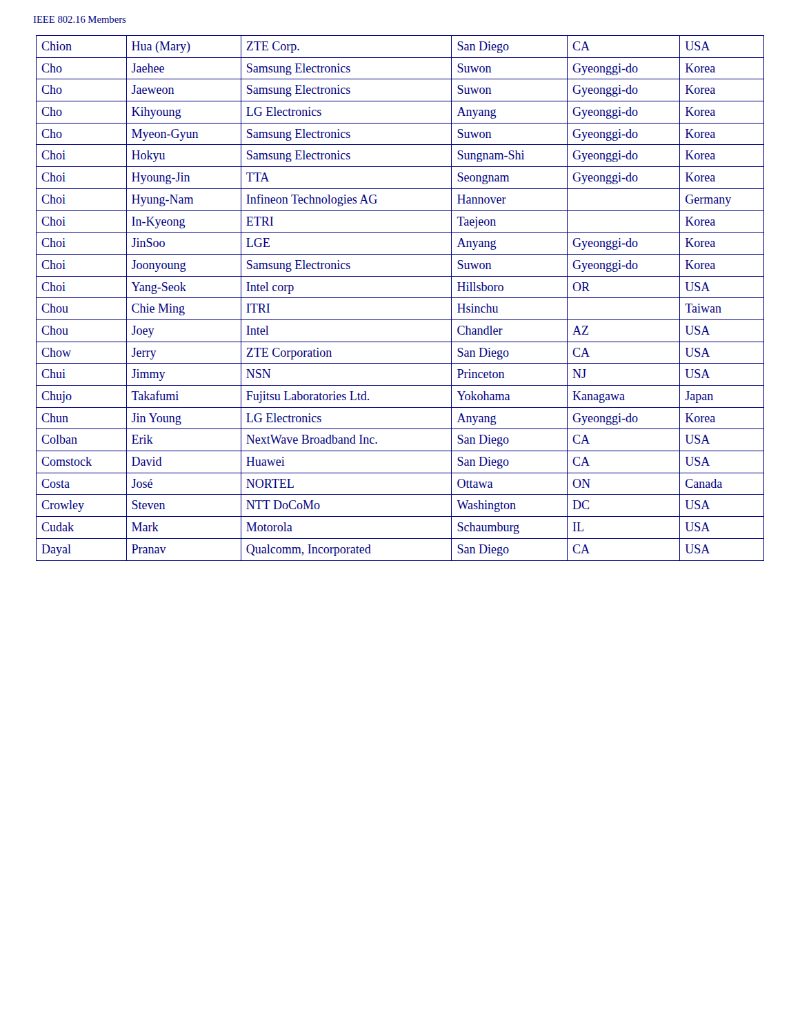IEEE 802.16 Members
| Chion | Hua (Mary) | ZTE Corp. | San Diego | CA | USA |
| Cho | Jaehee | Samsung Electronics | Suwon | Gyeonggi-do | Korea |
| Cho | Jaeweon | Samsung Electronics | Suwon | Gyeonggi-do | Korea |
| Cho | Kihyoung | LG Electronics | Anyang | Gyeonggi-do | Korea |
| Cho | Myeon-Gyun | Samsung Electronics | Suwon | Gyeonggi-do | Korea |
| Choi | Hokyu | Samsung Electronics | Sungnam-Shi | Gyeonggi-do | Korea |
| Choi | Hyoung-Jin | TTA | Seongnam | Gyeonggi-do | Korea |
| Choi | Hyung-Nam | Infineon Technologies AG | Hannover | | Germany |
| Choi | In-Kyeong | ETRI | Taejeon | | Korea |
| Choi | JinSoo | LGE | Anyang | Gyeonggi-do | Korea |
| Choi | Joonyoung | Samsung Electronics | Suwon | Gyeonggi-do | Korea |
| Choi | Yang-Seok | Intel corp | Hillsboro | OR | USA |
| Chou | Chie Ming | ITRI | Hsinchu | | Taiwan |
| Chou | Joey | Intel | Chandler | AZ | USA |
| Chow | Jerry | ZTE Corporation | San Diego | CA | USA |
| Chui | Jimmy | NSN | Princeton | NJ | USA |
| Chujo | Takafumi | Fujitsu Laboratories Ltd. | Yokohama | Kanagawa | Japan |
| Chun | Jin Young | LG Electronics | Anyang | Gyeonggi-do | Korea |
| Colban | Erik | NextWave Broadband Inc. | San Diego | CA | USA |
| Comstock | David | Huawei | San Diego | CA | USA |
| Costa | José | NORTEL | Ottawa | ON | Canada |
| Crowley | Steven | NTT DoCoMo | Washington | DC | USA |
| Cudak | Mark | Motorola | Schaumburg | IL | USA |
| Dayal | Pranav | Qualcomm, Incorporated | San Diego | CA | USA |